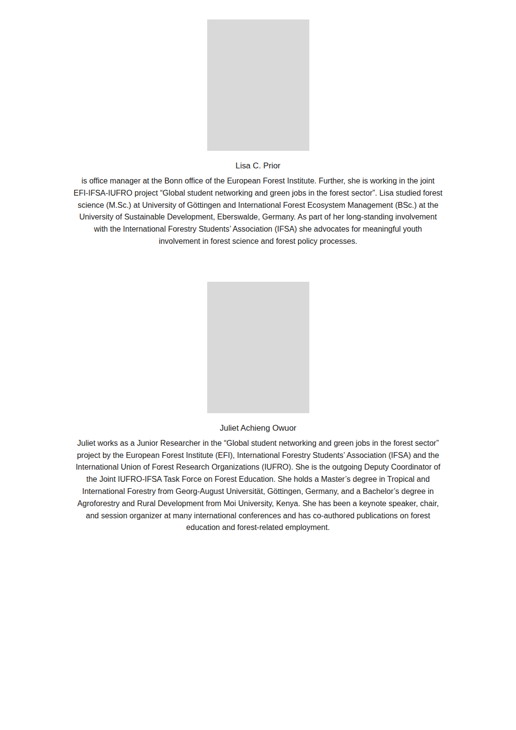Lisa C. Prior
is office manager at the Bonn office of the European Forest Institute. Further, she is working in the joint EFI-IFSA-IUFRO project “Global student networking and green jobs in the forest sector”. Lisa studied forest science (M.Sc.) at University of Göttingen and International Forest Ecosystem Management (BSc.) at the University of Sustainable Development, Eberswalde, Germany. As part of her long-standing involvement with the International Forestry Students’ Association (IFSA) she advocates for meaningful youth involvement in forest science and forest policy processes.
Juliet Achieng Owuor
Juliet works as a Junior Researcher in the “Global student networking and green jobs in the forest sector” project by the European Forest Institute (EFI), International Forestry Students’ Association (IFSA) and the International Union of Forest Research Organizations (IUFRO). She is the outgoing Deputy Coordinator of the Joint IUFRO-IFSA Task Force on Forest Education. She holds a Master’s degree in Tropical and International Forestry from Georg-August Universität, Göttingen, Germany, and a Bachelor’s degree in Agroforestry and Rural Development from Moi University, Kenya. She has been a keynote speaker, chair, and session organizer at many international conferences and has co-authored publications on forest education and forest-related employment.